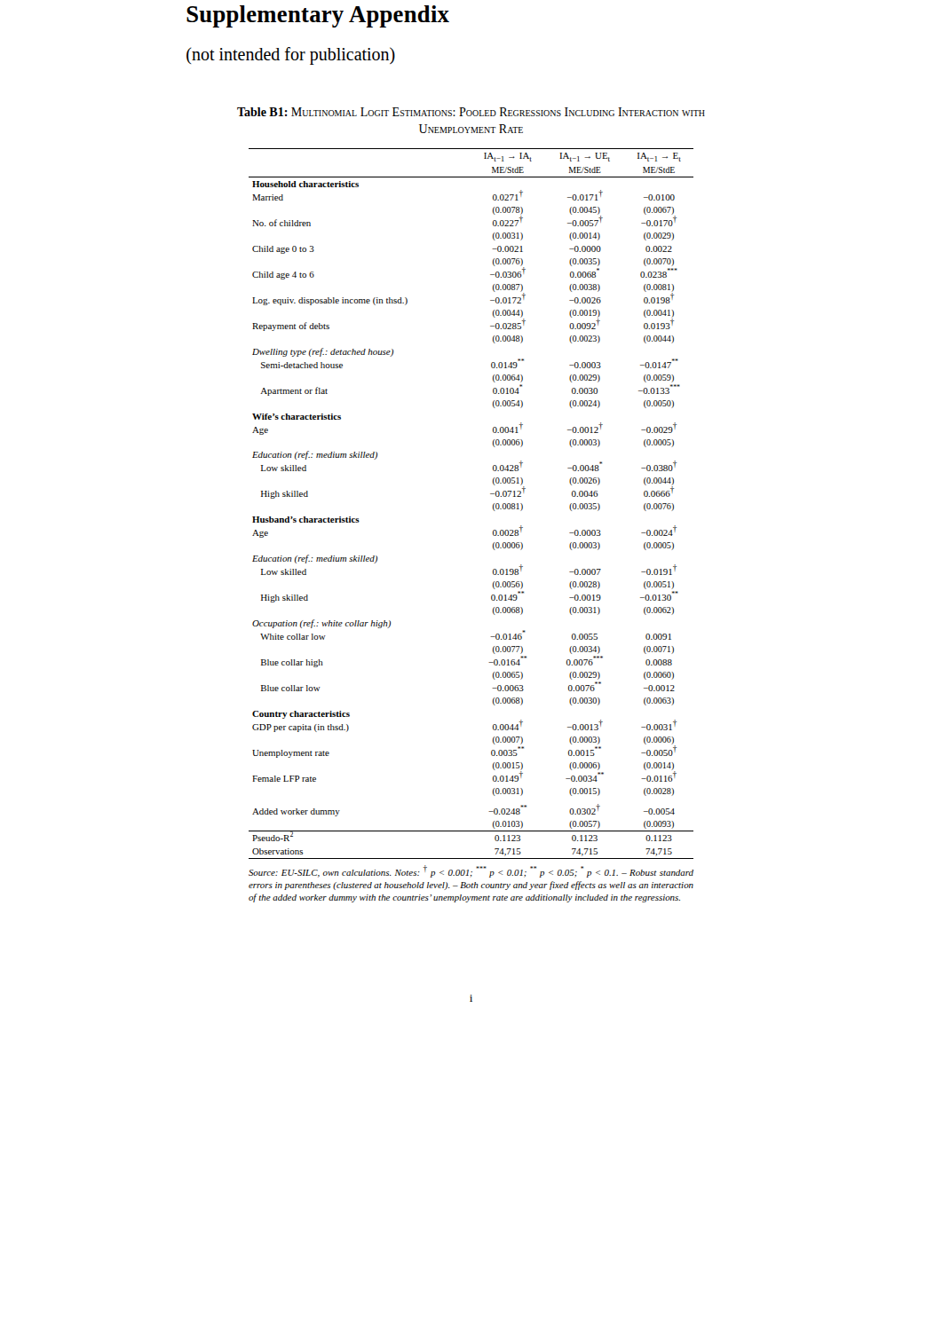Supplementary Appendix
(not intended for publication)
Table B1: Multinomial Logit Estimations: Pooled Regressions Including Interaction with Unemployment Rate
| | IA t−1 → IA t ME/StdE | IA t−1 → UE t ME/StdE | IA t−1 → E t ME/StdE |
| --- | --- | --- | --- |
| Household characteristics | | | |
| Married | 0.0271 † | −0.0171 † | −0.0100 |
| | (0.0078) | (0.0045) | (0.0067) |
| No. of children | 0.0227 † | −0.0057 † | −0.0170 † |
| | (0.0031) | (0.0014) | (0.0029) |
| Child age 0 to 3 | −0.0021 | −0.0000 | 0.0022 |
| | (0.0076) | (0.0035) | (0.0070) |
| Child age 4 to 6 | −0.0306 † | 0.0068 * | 0.0238 *** |
| | (0.0087) | (0.0038) | (0.0081) |
| Log. equiv. disposable income (in thsd.) | −0.0172 † | −0.0026 | 0.0198 † |
| | (0.0044) | (0.0019) | (0.0041) |
| Repayment of debts | −0.0285 † | 0.0092 † | 0.0193 † |
| | (0.0048) | (0.0023) | (0.0044) |
| Dwelling type (ref.: detached house) | | | |
| Semi-detached house | 0.0149 ** | −0.0003 | −0.0147 ** |
| | (0.0064) | (0.0029) | (0.0059) |
| Apartment or flat | 0.0104 * | 0.0030 | −0.0133 *** |
| | (0.0054) | (0.0024) | (0.0050) |
| Wife’s characteristics | | | |
| Age | 0.0041 † | −0.0012 † | −0.0029 † |
| | (0.0006) | (0.0003) | (0.0005) |
| Education (ref.: medium skilled) | | | |
| Low skilled | 0.0428 † | −0.0048 * | −0.0380 † |
| | (0.0051) | (0.0026) | (0.0044) |
| High skilled | −0.0712 † | 0.0046 | 0.0666 † |
| | (0.0081) | (0.0035) | (0.0076) |
| Husband’s characteristics | | | |
| Age | 0.0028 † | −0.0003 | −0.0024 † |
| | (0.0006) | (0.0003) | (0.0005) |
| Education (ref.: medium skilled) | | | |
| Low skilled | 0.0198 † | −0.0007 | −0.0191 † |
| | (0.0056) | (0.0028) | (0.0051) |
| High skilled | 0.0149 ** | −0.0019 | −0.0130 ** |
| | (0.0068) | (0.0031) | (0.0062) |
| Occupation (ref.: white collar high) | | | |
| White collar low | −0.0146 * | 0.0055 | 0.0091 |
| | (0.0077) | (0.0034) | (0.0071) |
| Blue collar high | −0.0164 ** | 0.0076 *** | 0.0088 |
| | (0.0065) | (0.0029) | (0.0060) |
| Blue collar low | −0.0063 | 0.0076 ** | −0.0012 |
| | (0.0068) | (0.0030) | (0.0063) |
| Country characteristics | | | |
| GDP per capita (in thsd.) | 0.0044 † | −0.0013 † | −0.0031 † |
| | (0.0007) | (0.0003) | (0.0006) |
| Unemployment rate | 0.0035 ** | 0.0015 ** | −0.0050 † |
| | (0.0015) | (0.0006) | (0.0014) |
| Female LFP rate | 0.0149 † | −0.0034 ** | −0.0116 † |
| | (0.0031) | (0.0015) | (0.0028) |
| Added worker dummy | −0.0248 ** | 0.0302 † | −0.0054 |
| | (0.0103) | (0.0057) | (0.0093) |
| Pseudo-R 2 | 0.1123 | 0.1123 | 0.1123 |
| Observations | 74,715 | 74,715 | 74,715 |
Source: EU-SILC, own calculations. Notes: † p < 0.001; *** p < 0.01; ** p < 0.05; * p < 0.1. – Robust standard errors in parentheses (clustered at household level). – Both country and year fixed effects as well as an interaction of the added worker dummy with the countries’ unemployment rate are additionally included in the regressions.
i